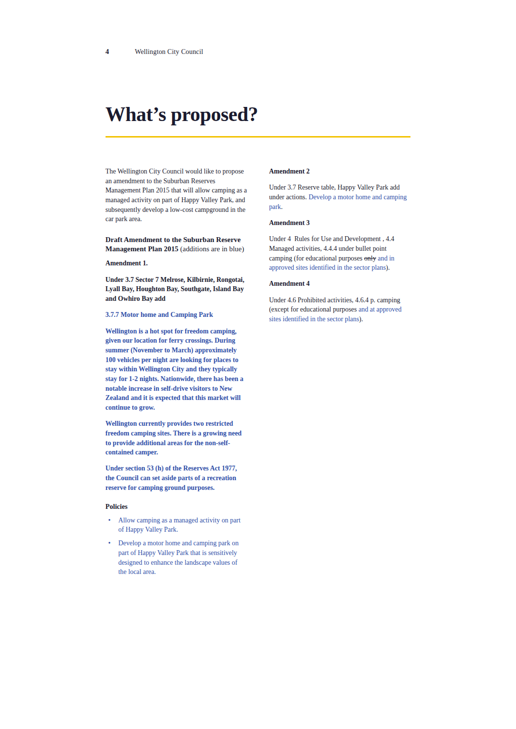4 Wellington City Council
What’s proposed?
The Wellington City Council would like to propose an amendment to the Suburban Reserves Management Plan 2015 that will allow camping as a managed activity on part of Happy Valley Park, and subsequently develop a low-cost campground in the car park area.
Draft Amendment to the Suburban Reserve Management Plan 2015 (additions are in blue)
Amendment 1.
Under 3.7 Sector 7 Melrose, Kilbirnie, Rongotai, Lyall Bay, Houghton Bay, Southgate, Island Bay and Owhiro Bay add
3.7.7 Motor home and Camping Park
Wellington is a hot spot for freedom camping, given our location for ferry crossings. During summer (November to March) approximately 100 vehicles per night are looking for places to stay within Wellington City and they typically stay for 1-2 nights. Nationwide, there has been a notable increase in self-drive visitors to New Zealand and it is expected that this market will continue to grow.
Wellington currently provides two restricted freedom camping sites. There is a growing need to provide additional areas for the non-self-contained camper.
Under section 53 (h) of the Reserves Act 1977, the Council can set aside parts of a recreation reserve for camping ground purposes.
Policies
Allow camping as a managed activity on part of Happy Valley Park.
Develop a motor home and camping park on part of Happy Valley Park that is sensitively designed to enhance the landscape values of the local area.
Amendment 2
Under 3.7 Reserve table, Happy Valley Park add under actions. Develop a motor home and camping park.
Amendment 3
Under 4 Rules for Use and Development , 4.4 Managed activities, 4.4.4 under bullet point camping (for educational purposes only and in approved sites identified in the sector plans).
Amendment 4
Under 4.6 Prohibited activities, 4.6.4 p. camping (except for educational purposes and at approved sites identified in the sector plans).